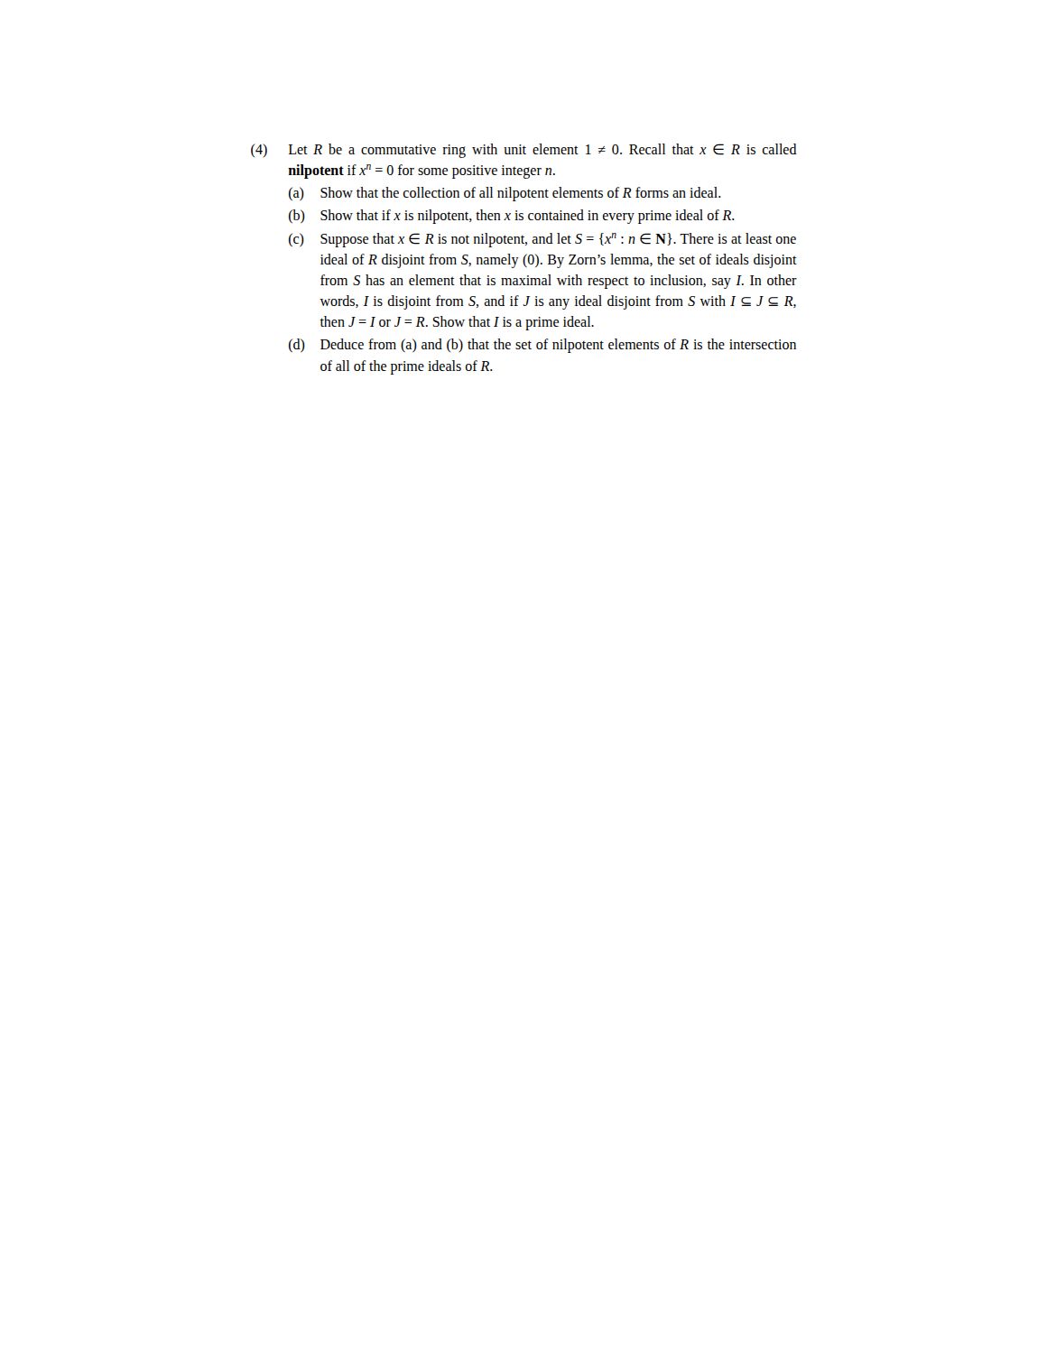(4) Let R be a commutative ring with unit element 1 ≠ 0. Recall that x ∈ R is called nilpotent if xn = 0 for some positive integer n.
(a) Show that the collection of all nilpotent elements of R forms an ideal.
(b) Show that if x is nilpotent, then x is contained in every prime ideal of R.
(c) Suppose that x ∈ R is not nilpotent, and let S = {xn : n ∈ N}. There is at least one ideal of R disjoint from S, namely (0). By Zorn’s lemma, the set of ideals disjoint from S has an element that is maximal with respect to inclusion, say I. In other words, I is disjoint from S, and if J is any ideal disjoint from S with I ⊆ J ⊆ R, then J = I or J = R. Show that I is a prime ideal.
(d) Deduce from (a) and (b) that the set of nilpotent elements of R is the intersection of all of the prime ideals of R.